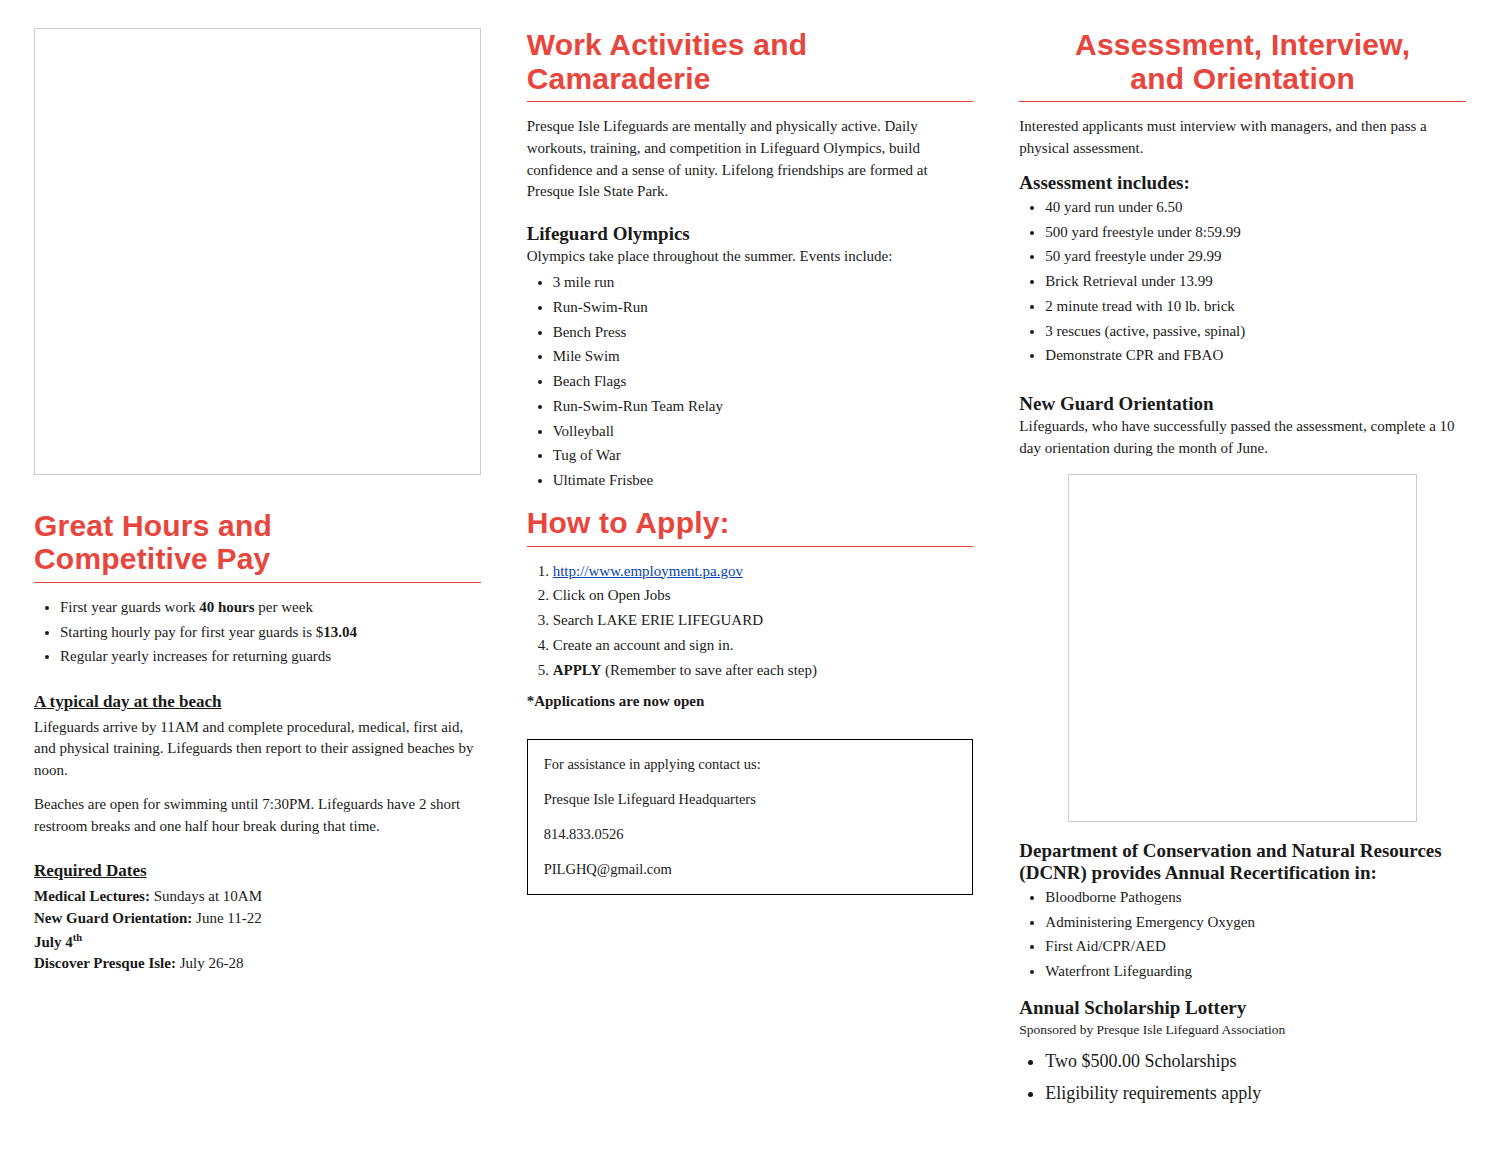Great Hours and
Competitive Pay
First year guards work 40 hours per week
Starting hourly pay for first year guards is $13.04
Regular yearly increases for returning guards
A typical day at the beach
Lifeguards arrive by 11AM and complete procedural, medical, first aid, and physical training. Lifeguards then report to their assigned beaches by noon.
Beaches are open for swimming until 7:30PM. Lifeguards have 2 short restroom breaks and one half hour break during that time.
Required Dates
Medical Lectures: Sundays at 10AM
New Guard Orientation: June 11-22
July 4th
Discover Presque Isle: July 26-28
Work Activities and
Camaraderie
Presque Isle Lifeguards are mentally and physically active. Daily workouts, training, and competition in Lifeguard Olympics, build confidence and a sense of unity. Lifelong friendships are formed at Presque Isle State Park.
Lifeguard Olympics
Olympics take place throughout the summer. Events include:
3 mile run
Run-Swim-Run
Bench Press
Mile Swim
Beach Flags
Run-Swim-Run Team Relay
Volleyball
Tug of War
Ultimate Frisbee
How to Apply:
http://www.employment.pa.gov
Click on Open Jobs
Search LAKE ERIE LIFEGUARD
Create an account and sign in.
APPLY (Remember to save after each step)
*Applications are now open
For assistance in applying contact us:
Presque Isle Lifeguard Headquarters
814.833.0526
PILGHQ@gmail.com
Assessment, Interview,
and Orientation
Interested applicants must interview with managers, and then pass a physical assessment.
Assessment includes:
40 yard run under 6.50
500 yard freestyle under 8:59.99
50 yard freestyle under 29.99
Brick Retrieval under 13.99
2 minute tread with 10 lb. brick
3 rescues (active, passive, spinal)
Demonstrate CPR and FBAO
New Guard Orientation
Lifeguards, who have successfully passed the assessment, complete a 10 day orientation during the month of June.
Department of Conservation and Natural Resources (DCNR) provides Annual Recertification in:
Bloodborne Pathogens
Administering Emergency Oxygen
First Aid/CPR/AED
Waterfront Lifeguarding
Annual Scholarship Lottery
Sponsored by Presque Isle Lifeguard Association
Two $500.00 Scholarships
Eligibility requirements apply